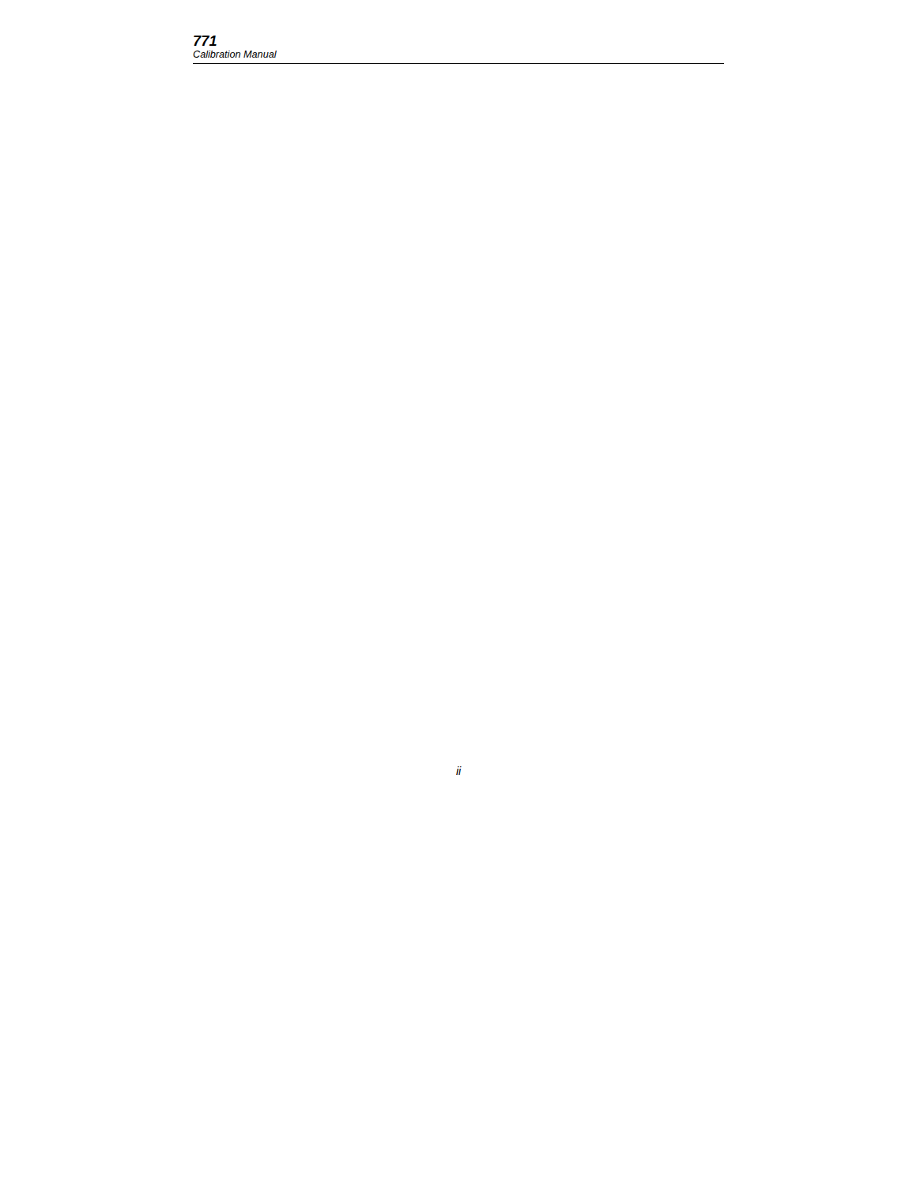771
Calibration Manual
ii